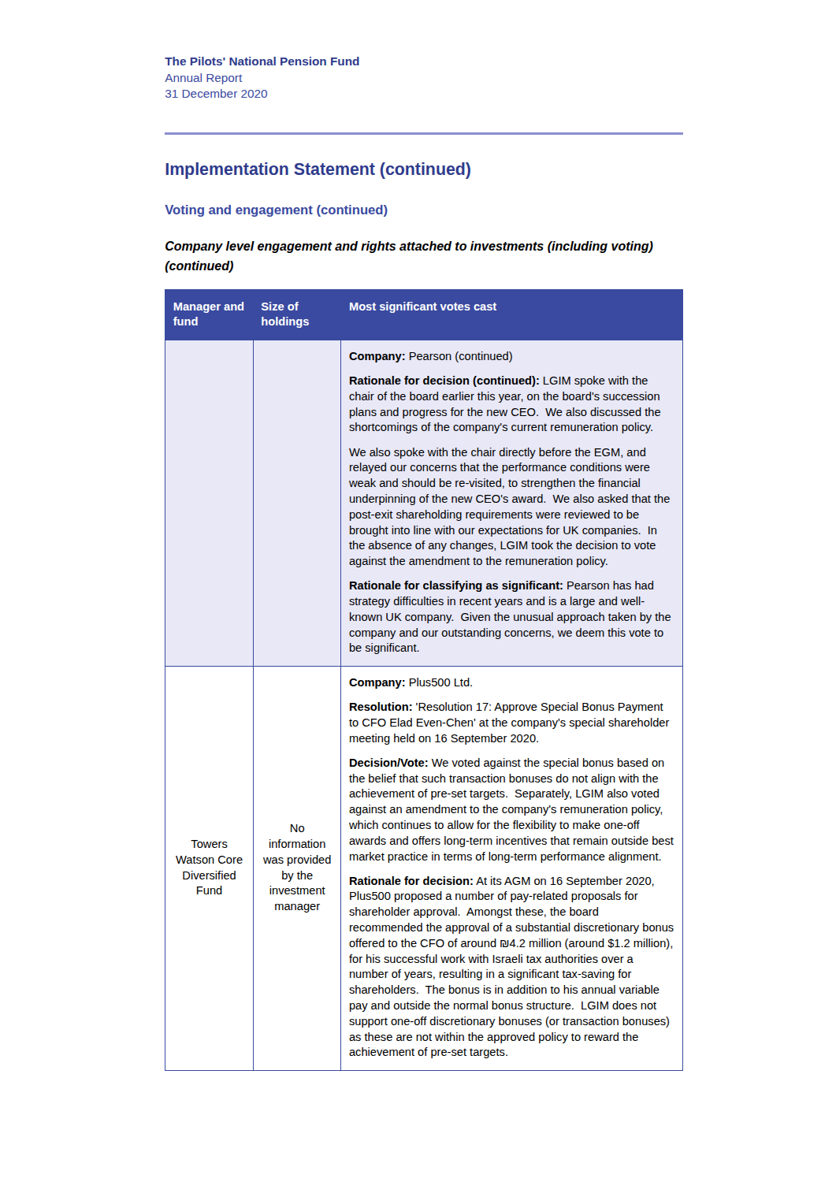The Pilots' National Pension Fund
Annual Report
31 December 2020
Implementation Statement (continued)
Voting and engagement (continued)
Company level engagement and rights attached to investments (including voting)
(continued)
| Manager and fund | Size of holdings | Most significant votes cast |
| --- | --- | --- |
| | | Company: Pearson (continued) Rationale for decision (continued): LGIM spoke with the chair of the board earlier this year, on the board's succession plans and progress for the new CEO. We also discussed the shortcomings of the company's current remuneration policy. We also spoke with the chair directly before the EGM, and relayed our concerns that the performance conditions were weak and should be re-visited, to strengthen the financial underpinning of the new CEO's award. We also asked that the post-exit shareholding requirements were reviewed to be brought into line with our expectations for UK companies. In the absence of any changes, LGIM took the decision to vote against the amendment to the remuneration policy. Rationale for classifying as significant: Pearson has had strategy difficulties in recent years and is a large and well-known UK company. Given the unusual approach taken by the company and our outstanding concerns, we deem this vote to be significant. |
| Towers Watson Core Diversified Fund | No information was provided by the investment manager | Company: Plus500 Ltd. Resolution: 'Resolution 17: Approve Special Bonus Payment to CFO Elad Even-Chen' at the company's special shareholder meeting held on 16 September 2020. Decision/Vote: We voted against the special bonus based on the belief that such transaction bonuses do not align with the achievement of pre-set targets. Separately, LGIM also voted against an amendment to the company's remuneration policy, which continues to allow for the flexibility to make one-off awards and offers long-term incentives that remain outside best market practice in terms of long-term performance alignment. Rationale for decision: At its AGM on 16 September 2020, Plus500 proposed a number of pay-related proposals for shareholder approval. Amongst these, the board recommended the approval of a substantial discretionary bonus offered to the CFO of around ₪4.2 million (around $1.2 million), for his successful work with Israeli tax authorities over a number of years, resulting in a significant tax-saving for shareholders. The bonus is in addition to his annual variable pay and outside the normal bonus structure. LGIM does not support one-off discretionary bonuses (or transaction bonuses) as these are not within the approved policy to reward the achievement of pre-set targets. |